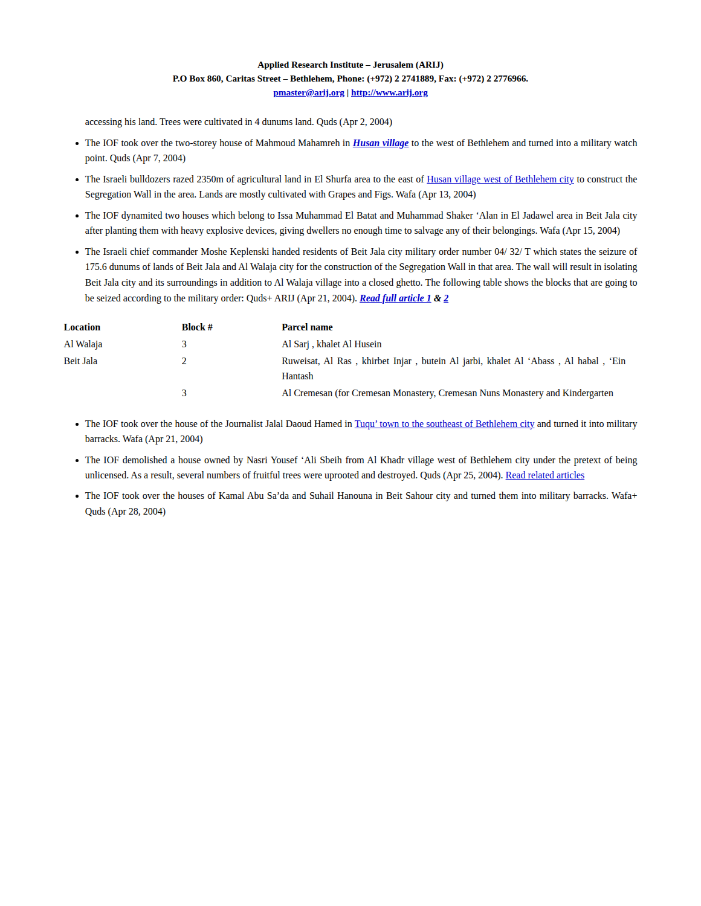Applied Research Institute – Jerusalem (ARIJ)
P.O Box 860, Caritas Street – Bethlehem, Phone: (+972) 2 2741889, Fax: (+972) 2 2776966.
pmaster@arij.org | http://www.arij.org
accessing his land. Trees were cultivated in 4 dunums land. Quds (Apr 2, 2004)
The IOF took over the two‑storey house of Mahmoud Mahamreh in Husan village to the west of Bethlehem and turned into a military watch point. Quds (Apr 7, 2004)
The Israeli bulldozers razed 2350m of agricultural land in El Shurfa area to the east of Husan village west of Bethlehem city to construct the Segregation Wall in the area. Lands are mostly cultivated with Grapes and Figs. Wafa (Apr 13, 2004)
The IOF dynamited two houses which belong to Issa Muhammad El Batat and Muhammad Shaker ‘Alan in El Jadawel area in Beit Jala city after planting them with heavy explosive devices, giving dwellers no enough time to salvage any of their belongings. Wafa (Apr 15, 2004)
The Israeli chief commander Moshe Keplenski handed residents of Beit Jala city military order number 04/ 32/ T which states the seizure of 175.6 dunums of lands of Beit Jala and Al Walaja city for the construction of the Segregation Wall in that area. The wall will result in isolating Beit Jala city and its surroundings in addition to Al Walaja village into a closed ghetto. The following table shows the blocks that are going to be seized according to the military order: Quds+ ARIJ (Apr 21, 2004). Read full article 1 & 2
| Location | Block # | Parcel name |
| --- | --- | --- |
| Al Walaja | 3 | Al Sarj , khalet Al Husein |
| Beit Jala | 2 | Ruweisat, Al Ras , khirbet Injar , butein Al jarbi, khalet Al ‘Abass , Al habal , ‘Ein Hantash |
| | 3 | Al Cremesan (for Cremesan Monastery, Cremesan Nuns Monastery and Kindergarten |
The IOF took over the house of the Journalist Jalal Daoud Hamed in Tuqu’ town to the southeast of Bethlehem city and turned it into military barracks. Wafa (Apr 21, 2004)
The IOF demolished a house owned by Nasri Yousef ‘Ali Sbeih from Al Khadr village west of Bethlehem city under the pretext of being unlicensed. As a result, several numbers of fruitful trees were uprooted and destroyed. Quds (Apr 25, 2004). Read related articles
The IOF took over the houses of Kamal Abu Sa’da and Suhail Hanouna in Beit Sahour city and turned them into military barracks. Wafa+ Quds (Apr 28, 2004)